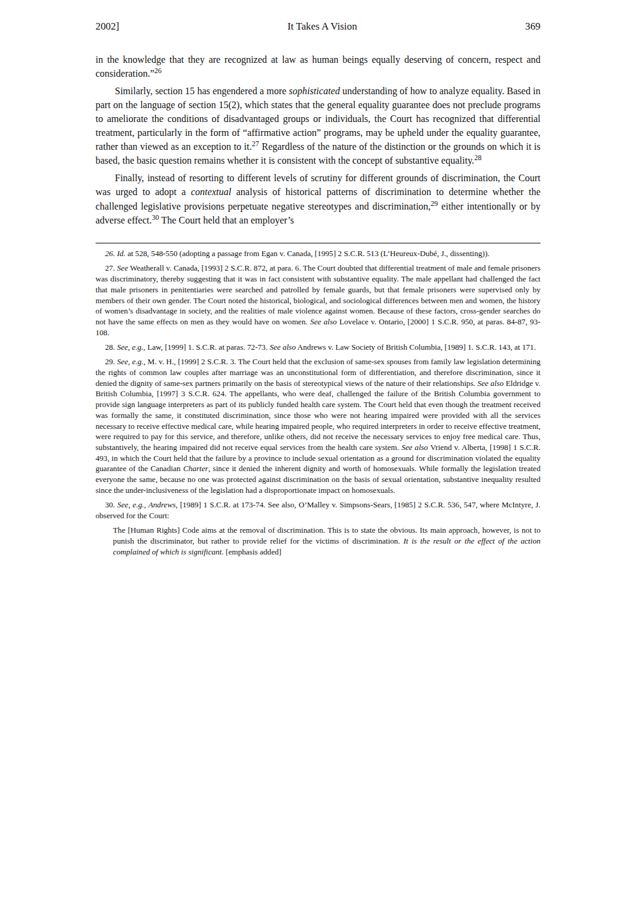2002] It Takes A Vision 369
in the knowledge that they are recognized at law as human beings equally deserving of concern, respect and consideration.”26
Similarly, section 15 has engendered a more sophisticated understanding of how to analyze equality. Based in part on the language of section 15(2), which states that the general equality guarantee does not preclude programs to ameliorate the conditions of disadvantaged groups or individuals, the Court has recognized that differential treatment, particularly in the form of “affirmative action” programs, may be upheld under the equality guarantee, rather than viewed as an exception to it.27 Regardless of the nature of the distinction or the grounds on which it is based, the basic question remains whether it is consistent with the concept of substantive equality.28
Finally, instead of resorting to different levels of scrutiny for different grounds of discrimination, the Court was urged to adopt a contextual analysis of historical patterns of discrimination to determine whether the challenged legislative provisions perpetuate negative stereotypes and discrimination,29 either intentionally or by adverse effect.30 The Court held that an employer’s
26. Id. at 528, 548-550 (adopting a passage from Egan v. Canada, [1995] 2 S.C.R. 513 (L’Heureux-Dubé, J., dissenting)).
27. See Weatherall v. Canada, [1993] 2 S.C.R. 872, at para. 6. The Court doubted that differential treatment of male and female prisoners was discriminatory, thereby suggesting that it was in fact consistent with substantive equality. The male appellant had challenged the fact that male prisoners in penitentiaries were searched and patrolled by female guards, but that female prisoners were supervised only by members of their own gender. The Court noted the historical, biological, and sociological differences between men and women, the history of women’s disadvantage in society, and the realities of male violence against women. Because of these factors, cross-gender searches do not have the same effects on men as they would have on women. See also Lovelace v. Ontario, [2000] 1 S.C.R. 950, at paras. 84-87, 93-108.
28. See, e.g., Law, [1999] 1. S.C.R. at paras. 72-73. See also Andrews v. Law Society of British Columbia, [1989] 1. S.C.R. 143, at 171.
29. See, e.g., M. v. H., [1999] 2 S.C.R. 3. The Court held that the exclusion of same-sex spouses from family law legislation determining the rights of common law couples after marriage was an unconstitutional form of differentiation, and therefore discrimination, since it denied the dignity of same-sex partners primarily on the basis of stereotypical views of the nature of their relationships. See also Eldridge v. British Columbia, [1997] 3 S.C.R. 624. The appellants, who were deaf, challenged the failure of the British Columbia government to provide sign language interpreters as part of its publicly funded health care system. The Court held that even though the treatment received was formally the same, it constituted discrimination, since those who were not hearing impaired were provided with all the services necessary to receive effective medical care, while hearing impaired people, who required interpreters in order to receive effective treatment, were required to pay for this service, and therefore, unlike others, did not receive the necessary services to enjoy free medical care. Thus, substantively, the hearing impaired did not receive equal services from the health care system. See also Vriend v. Alberta, [1998] 1 S.C.R. 493, in which the Court held that the failure by a province to include sexual orientation as a ground for discrimination violated the equality guarantee of the Canadian Charter, since it denied the inherent dignity and worth of homosexuals. While formally the legislation treated everyone the same, because no one was protected against discrimination on the basis of sexual orientation, substantive inequality resulted since the under-inclusiveness of the legislation had a disproportionate impact on homosexuals.
30. See, e.g., Andrews, [1989] 1 S.C.R. at 173-74. See also, O’Malley v. Simpsons-Sears, [1985] 2 S.C.R. 536, 547, where McIntyre, J. observed for the Court:
The [Human Rights] Code aims at the removal of discrimination. This is to state the obvious. Its main approach, however, is not to punish the discriminator, but rather to provide relief for the victims of discrimination. It is the result or the effect of the action complained of which is significant. [emphasis added]